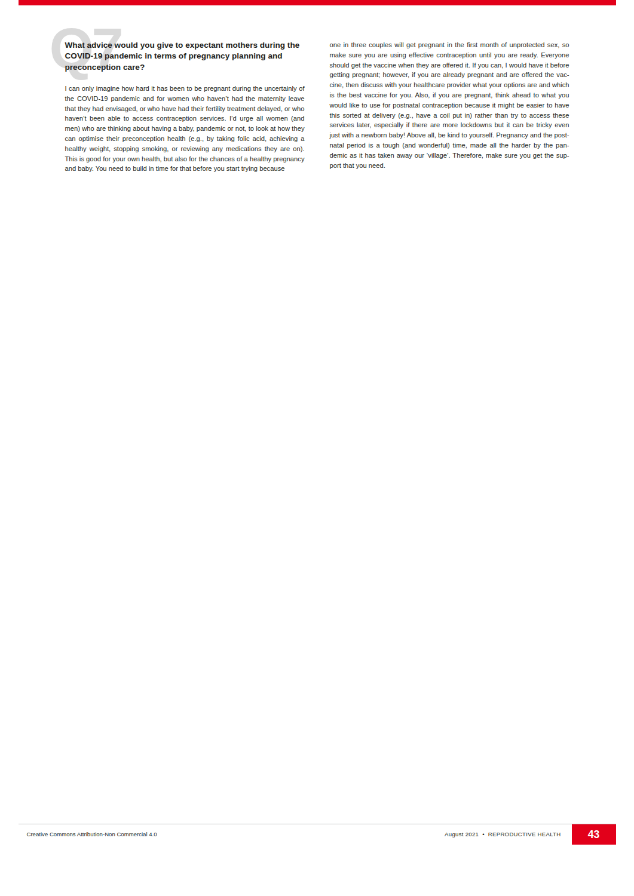Q7
What advice would you give to expectant mothers during the COVID-19 pandemic in terms of pregnancy planning and preconception care?
I can only imagine how hard it has been to be pregnant during the uncertainly of the COVID-19 pandemic and for women who haven’t had the maternity leave that they had envisaged, or who have had their fertility treatment delayed, or who haven’t been able to access contraception services. I’d urge all women (and men) who are thinking about having a baby, pandemic or not, to look at how they can optimise their preconception health (e.g., by taking folic acid, achieving a healthy weight, stopping smoking, or reviewing any medications they are on). This is good for your own health, but also for the chances of a healthy pregnancy and baby. You need to build in time for that before you start trying because
one in three couples will get pregnant in the first month of unprotected sex, so make sure you are using effective contraception until you are ready. Everyone should get the vaccine when they are offered it. If you can, I would have it before getting pregnant; however, if you are already pregnant and are offered the vaccine, then discuss with your healthcare provider what your options are and which is the best vaccine for you. Also, if you are pregnant, think ahead to what you would like to use for postnatal contraception because it might be easier to have this sorted at delivery (e.g., have a coil put in) rather than try to access these services later, especially if there are more lockdowns but it can be tricky even just with a newborn baby! Above all, be kind to yourself. Pregnancy and the postnatal period is a tough (and wonderful) time, made all the harder by the pandemic as it has taken away our ‘village’. Therefore, make sure you get the support that you need.
Creative Commons Attribution-Non Commercial 4.0
August 2021 • REPRODUCTIVE HEALTH
43